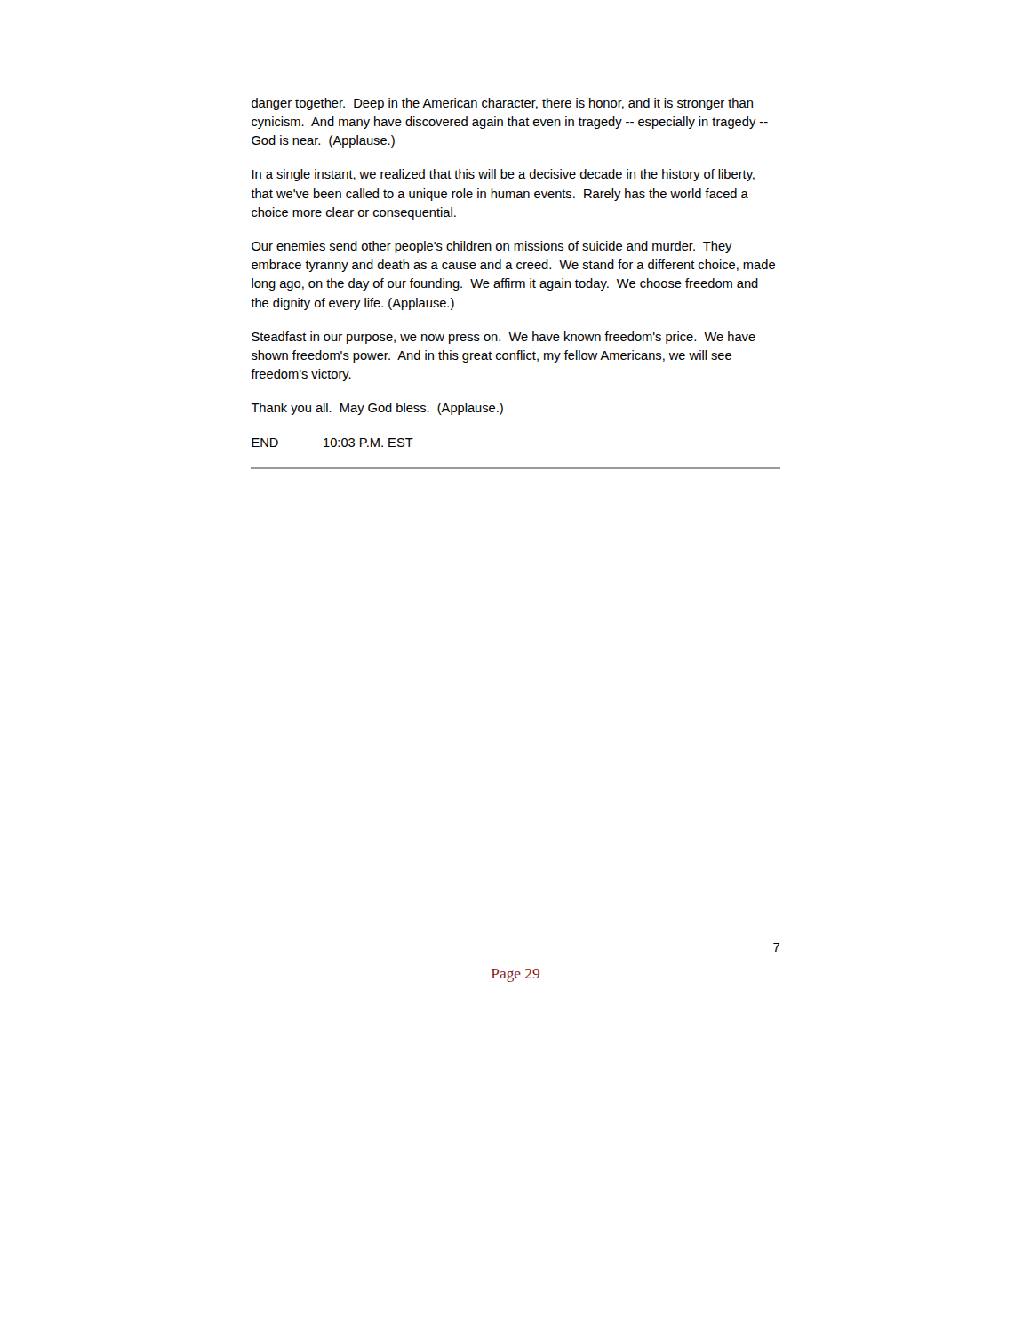danger together. Deep in the American character, there is honor, and it is stronger than cynicism. And many have discovered again that even in tragedy -- especially in tragedy -- God is near. (Applause.)
In a single instant, we realized that this will be a decisive decade in the history of liberty, that we've been called to a unique role in human events. Rarely has the world faced a choice more clear or consequential.
Our enemies send other people's children on missions of suicide and murder. They embrace tyranny and death as a cause and a creed. We stand for a different choice, made long ago, on the day of our founding. We affirm it again today. We choose freedom and the dignity of every life. (Applause.)
Steadfast in our purpose, we now press on. We have known freedom's price. We have shown freedom's power. And in this great conflict, my fellow Americans, we will see freedom's victory.
Thank you all. May God bless. (Applause.)
END10:03 P.M. EST
7
Page 29